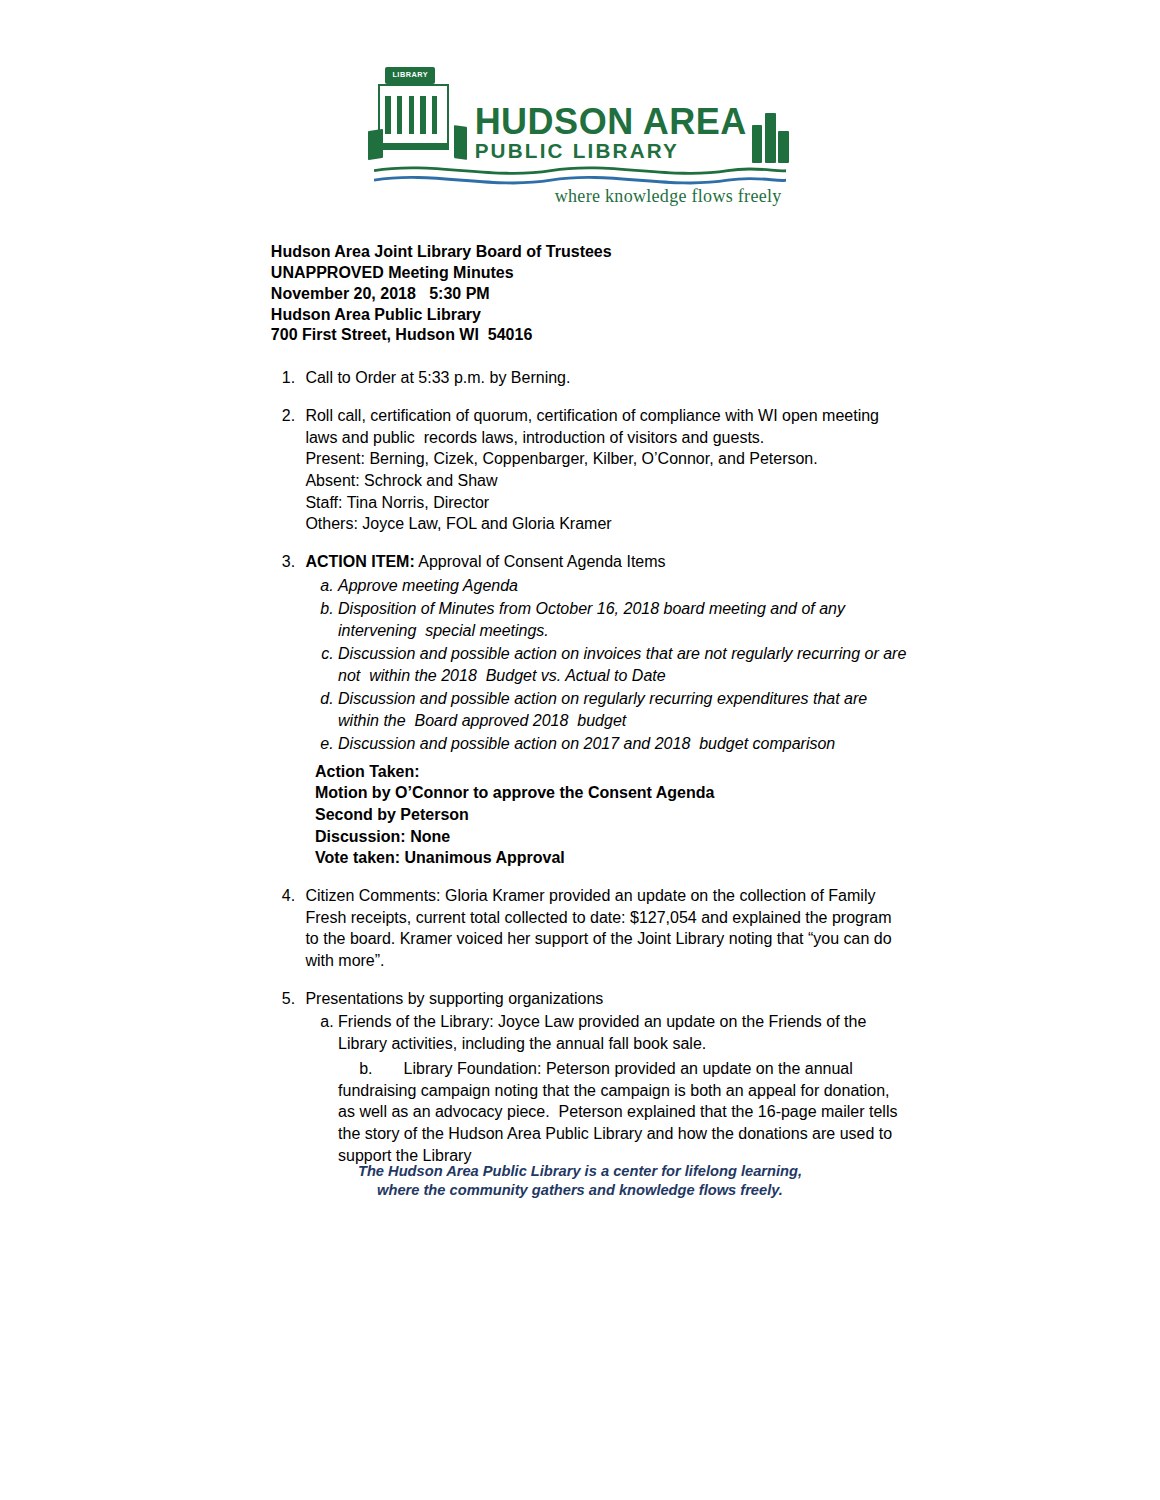LIBRARY
HUDSON AREA
PUBLIC LIBRARY
where knowledge flows freely
Hudson Area Joint Library Board of Trustees
UNAPPROVED Meeting Minutes
November 20, 2018 5:30 PM
Hudson Area Public Library
700 First Street, Hudson WI 54016
Call to Order at 5:33 p.m. by Berning.
Roll call, certification of quorum, certification of compliance with WI open meeting laws and public records laws, introduction of visitors and guests.
Present: Berning, Cizek, Coppenbarger, Kilber, O’Connor, and Peterson.
Absent: Schrock and Shaw
Staff: Tina Norris, Director
Others: Joyce Law, FOL and Gloria Kramer
ACTION ITEM: Approval of Consent Agenda Items
Approve meeting Agenda
Disposition of Minutes from October 16, 2018 board meeting and of any intervening special meetings.
Discussion and possible action on invoices that are not regularly recurring or are not within the 2018 Budget vs. Actual to Date
Discussion and possible action on regularly recurring expenditures that are within the Board approved 2018 budget
Discussion and possible action on 2017 and 2018 budget comparison
Action Taken:
Motion by O’Connor to approve the Consent Agenda
Second by Peterson
Discussion: None
Vote taken: Unanimous Approval
Citizen Comments: Gloria Kramer provided an update on the collection of Family Fresh receipts, current total collected to date: $127,054 and explained the program to the board. Kramer voiced her support of the Joint Library noting that “you can do with more”.
Presentations by supporting organizations
Friends of the Library: Joyce Law provided an update on the Friends of the Library activities, including the annual fall book sale.
b. Library Foundation: Peterson provided an update on the annual fundraising campaign noting that the campaign is both an appeal for donation, as well as an advocacy piece. Peterson explained that the 16-page mailer tells the story of the Hudson Area Public Library and how the donations are used to support the Library
The Hudson Area Public Library is a center for lifelong learning,
where the community gathers and knowledge flows freely.